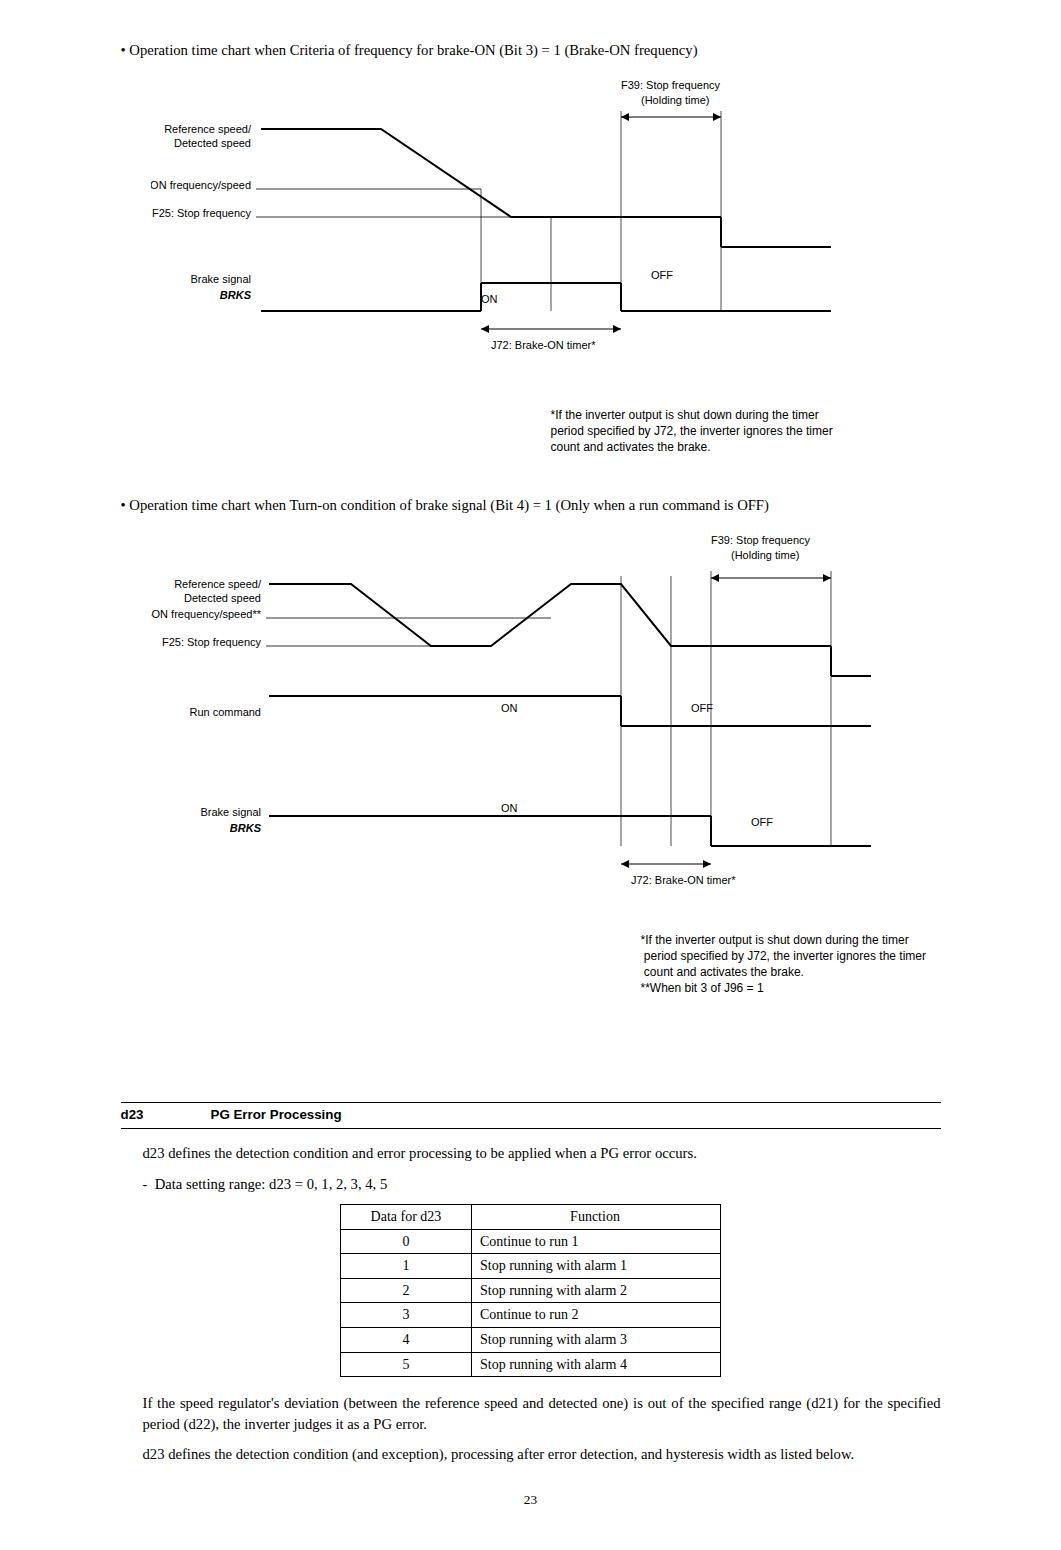• Operation time chart when Criteria of frequency for brake-ON (Bit 3) = 1 (Brake-ON frequency)
F39: Stop frequency (Holding time) Reference speed/ Detected speed J71: Brake-ON frequency/speed F25: Stop frequency Brake signal BRKS ON OFF J72: Brake-ON timer*
*If the inverter output is shut down during the timer
period specified by J72, the inverter ignores the timer
count and activates the brake.
• Operation time chart when Turn-on condition of brake signal (Bit 4) = 1 (Only when a run command is OFF)
F39: Stop frequency (Holding time) Reference speed/ Detected speed J71: Brake-ON frequency/speed** F25: Stop frequency Run command Brake signal BRKS ON OFF ON OFF J72: Brake-ON timer*
*If the inverter output is shut down during the timer
period specified by J72, the inverter ignores the timer
count and activates the brake.
**When bit 3 of J96 = 1
d23 PG Error Processing
d23 defines the detection condition and error processing to be applied when a PG error occurs.
- Data setting range: d23 = 0, 1, 2, 3, 4, 5
| Data for d23 | Function |
| 0 | Continue to run 1 |
| 1 | Stop running with alarm 1 |
| 2 | Stop running with alarm 2 |
| 3 | Continue to run 2 |
| 4 | Stop running with alarm 3 |
| 5 | Stop running with alarm 4 |
If the speed regulator's deviation (between the reference speed and detected one) is out of the specified range (d21) for the specified period (d22), the inverter judges it as a PG error.
d23 defines the detection condition (and exception), processing after error detection, and hysteresis width as listed below.
23